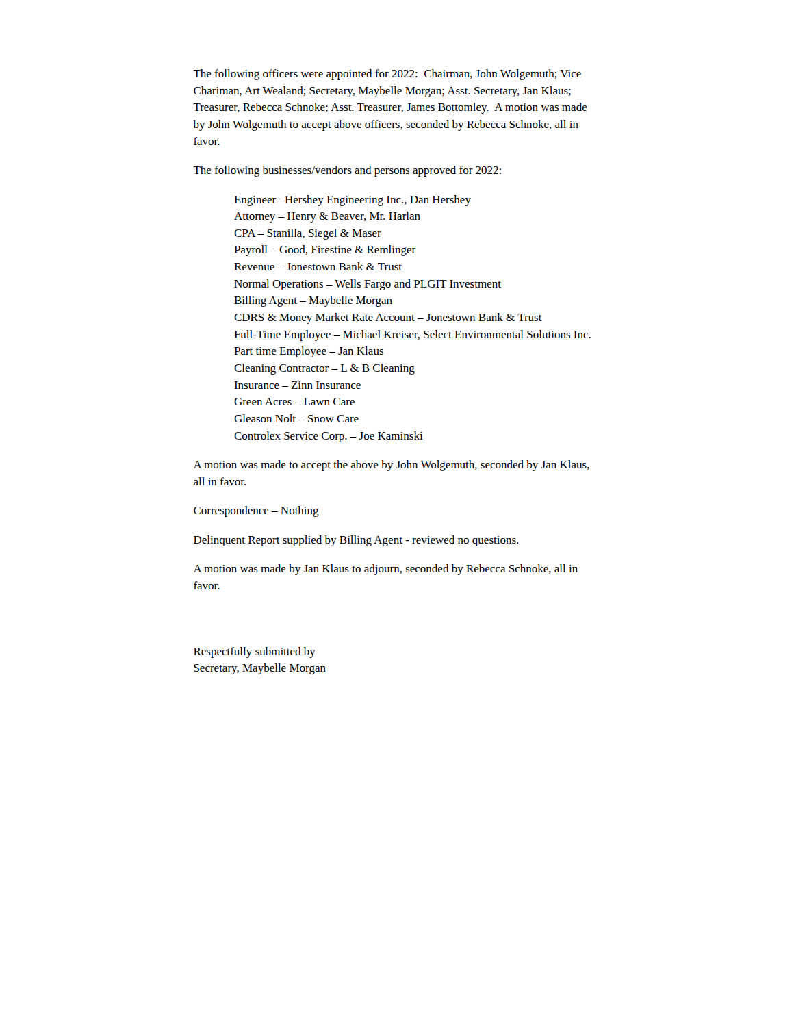The following officers were appointed for 2022: Chairman, John Wolgemuth; Vice Chariman, Art Wealand; Secretary, Maybelle Morgan; Asst. Secretary, Jan Klaus; Treasurer, Rebecca Schnoke; Asst. Treasurer, James Bottomley. A motion was made by John Wolgemuth to accept above officers, seconded by Rebecca Schnoke, all in favor.
The following businesses/vendors and persons approved for 2022:
Engineer– Hershey Engineering Inc., Dan Hershey
Attorney – Henry & Beaver, Mr. Harlan
CPA – Stanilla, Siegel & Maser
Payroll – Good, Firestine & Remlinger
Revenue – Jonestown Bank & Trust
Normal Operations – Wells Fargo and PLGIT Investment
Billing Agent – Maybelle Morgan
CDRS & Money Market Rate Account – Jonestown Bank & Trust
Full-Time Employee – Michael Kreiser, Select Environmental Solutions Inc.
Part time Employee – Jan Klaus
Cleaning Contractor – L & B Cleaning
Insurance – Zinn Insurance
Green Acres – Lawn Care
Gleason Nolt – Snow Care
Controlex Service Corp. – Joe Kaminski
A motion was made to accept the above by John Wolgemuth, seconded by Jan Klaus, all in favor.
Correspondence – Nothing
Delinquent Report supplied by Billing Agent - reviewed no questions.
A motion was made by Jan Klaus to adjourn, seconded by Rebecca Schnoke, all in favor.
Respectfully submitted by
Secretary, Maybelle Morgan